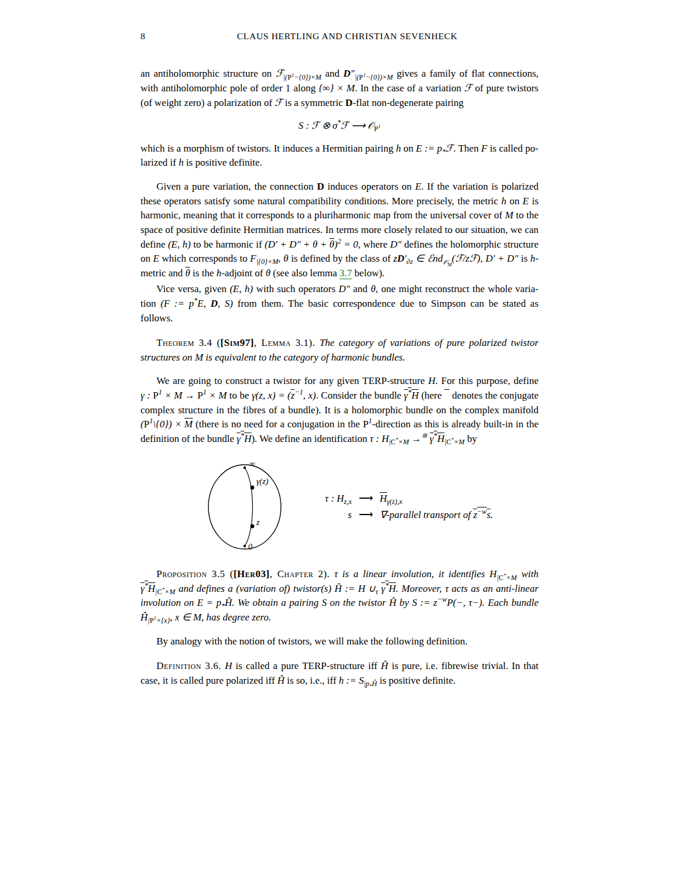8 CLAUS HERTLING AND CHRISTIAN SEVENHECK
an antiholomorphic structure on ℱ|(P1−{0})×M and D″|(P1−{0})×M gives a family of flat connections, with antiholomorphic pole of order 1 along {∞} × M. In the case of a variation ℱ of pure twistors (of weight zero) a polarization of ℱ is a symmetric D-flat non-degenerate pairing
S : ℱ ⊗ σ*ℱ ⟶ 𝒪P1
which is a morphism of twistors. It induces a Hermitian pairing h on E := p*ℱ. Then F is called polarized if h is positive definite.
Given a pure variation, the connection D induces operators on E. If the variation is polarized these operators satisfy some natural compatibility conditions. More precisely, the metric h on E is harmonic, meaning that it corresponds to a pluriharmonic map from the universal cover of M to the space of positive definite Hermitian matrices. In terms more closely related to our situation, we can define (E, h) to be harmonic if (D′ + D″ + θ + θ)2 = 0, where D″ defines the holomorphic structure on E which corresponds to F|{0}×M, θ is defined by the class of zD′∂z ∈ ℰnd𝒪M(ℱ/zℱ), D′ + D″ is h-metric and θ is the h-adjoint of θ (see also lemma 3.7 below).
Vice versa, given (E, h) with such operators D″ and θ, one might reconstruct the whole variation (F := p*E, D, S) from them. The basic correspondence due to Simpson can be stated as follows.
Theorem 3.4 ([Sim97], Lemma 3.1). The category of variations of pure polarized twistor structures on M is equivalent to the category of harmonic bundles.
We are going to construct a twistor for any given TERP-structure H. For this purpose, define γ : P1 × M → P1 × M to be γ(z, x) = (z−1, x). Consider the bundle γ*H (here denotes the conjugate complex structure in the fibres of a bundle). It is a holomorphic bundle on the complex manifold (P1\{0}) × M (there is no need for a conjugation in the P1-direction as this is already built-in in the definition of the bundle γ*H). We define an identification τ : H|C*×M →≅ γ*H|C*×M by
∞ γ(z) z 0
τ : Hz,x
⟶
Hγ(z),x
s
⟶
∇-parallel transport of z−ws.
Proposition 3.5 ([Her03], Chapter 2). τ is a linear involution, it identifies H|C*×M with γ*H|C*×M and defines a (variation of) twistor(s) Ĥ := H ∪τ γ*H. Moreover, τ acts as an anti-linear involution on E = p*Ĥ. We obtain a pairing S on the twistor Ĥ by S := z−wP(−, τ−). Each bundle Ĥ|P1×{x}, x ∈ M, has degree zero.
By analogy with the notion of twistors, we will make the following definition.
Definition 3.6. H is called a pure TERP-structure iff Ĥ is pure, i.e. fibrewise trivial. In that case, it is called pure polarized iff Ĥ is so, i.e., iff h := S|p*Ĥ is positive definite.